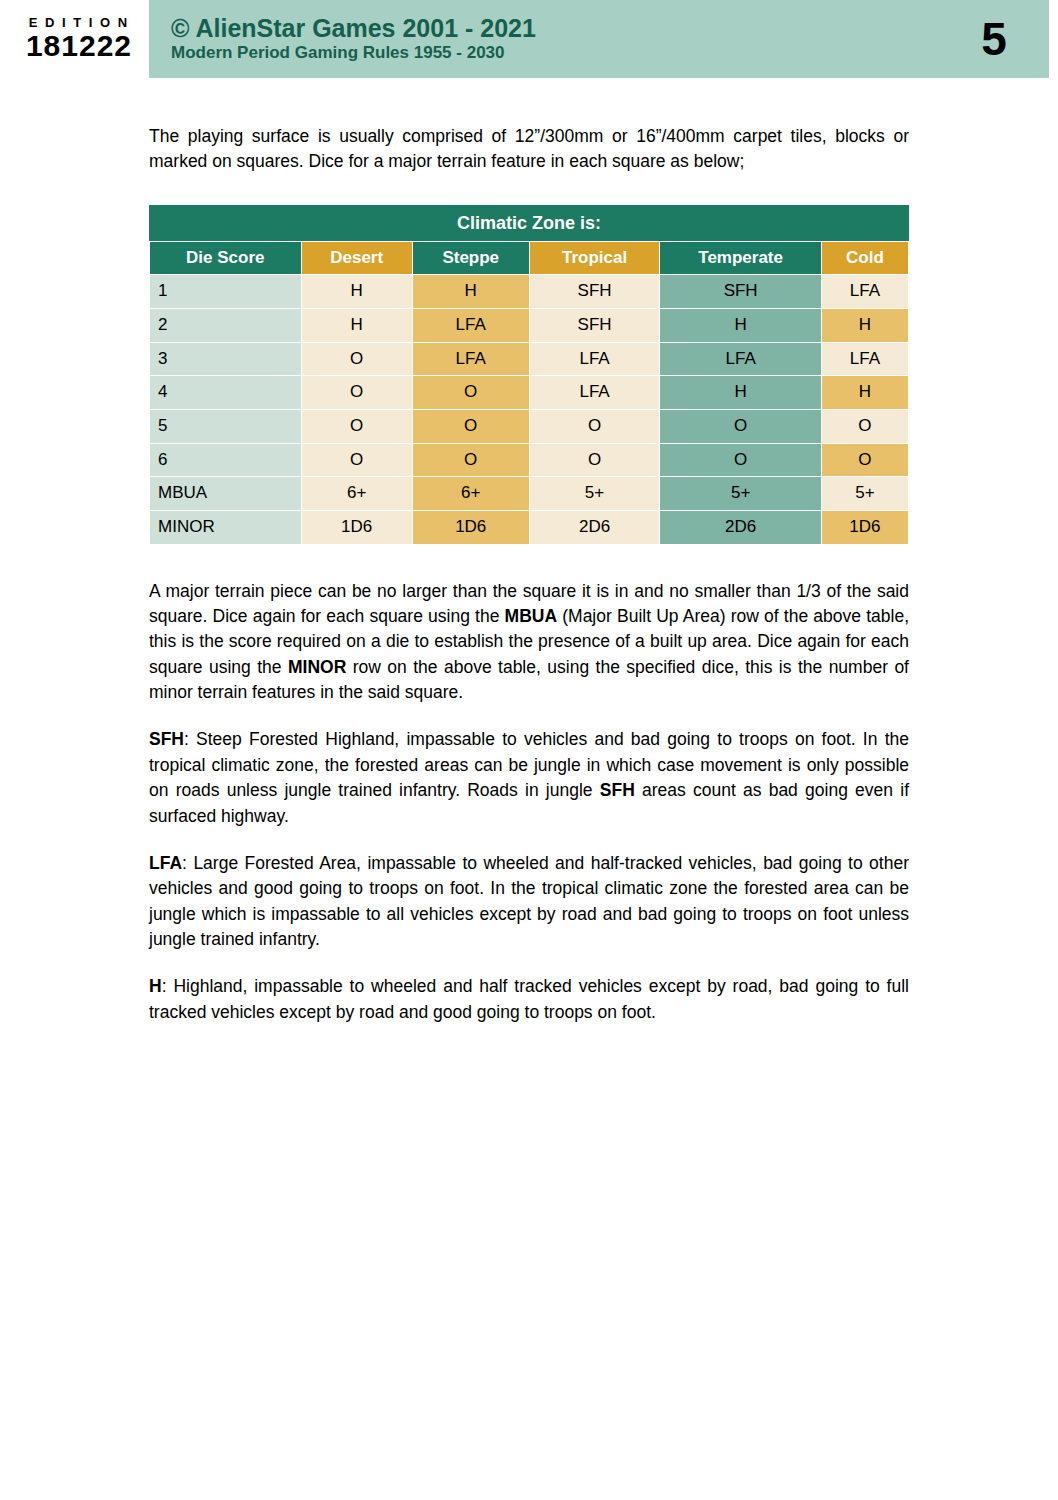E D I T I O N 181222
© AlienStar Games 2001 - 2021 Modern Period Gaming Rules 1955 - 2030
5
The playing surface is usually comprised of 12”/300mm or 16”/400mm carpet tiles, blocks or marked on squares. Dice for a major terrain feature in each square as below;
Climatic Zone is:
| Die Score | Desert | Steppe | Tropical | Temperate | Cold |
| --- | --- | --- | --- | --- | --- |
| 1 | H | H | SFH | SFH | LFA |
| 2 | H | LFA | SFH | H | H |
| 3 | O | LFA | LFA | LFA | LFA |
| 4 | O | O | LFA | H | H |
| 5 | O | O | O | O | O |
| 6 | O | O | O | O | O |
| MBUA | 6+ | 6+ | 5+ | 5+ | 5+ |
| MINOR | 1D6 | 1D6 | 2D6 | 2D6 | 1D6 |
A major terrain piece can be no larger than the square it is in and no smaller than 1/3 of the said square. Dice again for each square using the MBUA (Major Built Up Area) row of the above table, this is the score required on a die to establish the presence of a built up area. Dice again for each square using the MINOR row on the above table, using the specified dice, this is the number of minor terrain features in the said square.
SFH: Steep Forested Highland, impassable to vehicles and bad going to troops on foot. In the tropical climatic zone, the forested areas can be jungle in which case movement is only possible on roads unless jungle trained infantry. Roads in jungle SFH areas count as bad going even if surfaced highway.
LFA: Large Forested Area, impassable to wheeled and half-tracked vehicles, bad going to other vehicles and good going to troops on foot. In the tropical climatic zone the forested area can be jungle which is impassable to all vehicles except by road and bad going to troops on foot unless jungle trained infantry.
H: Highland, impassable to wheeled and half tracked vehicles except by road, bad going to full tracked vehicles except by road and good going to troops on foot.